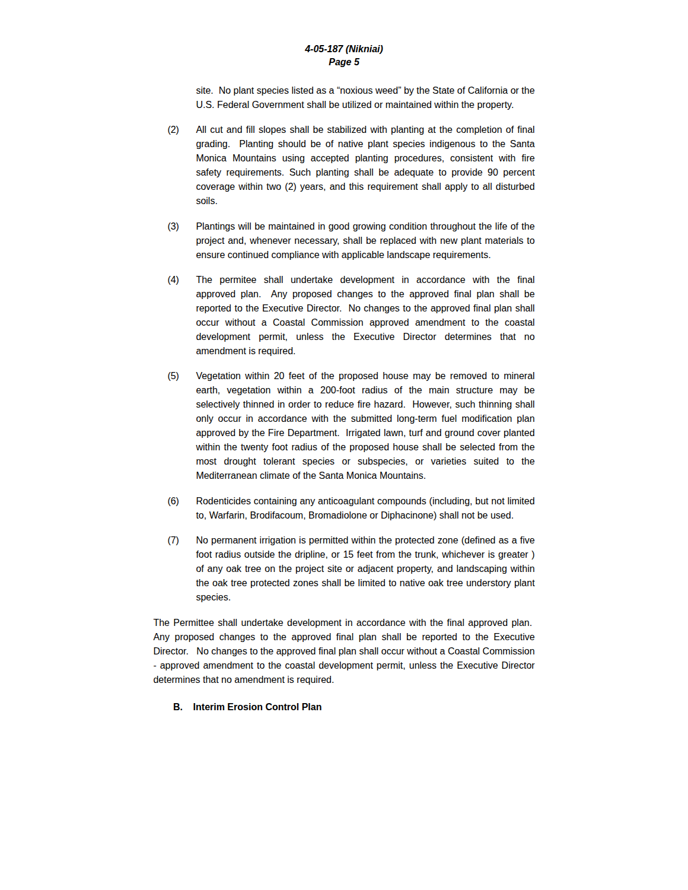4-05-187 (Nikniai)
Page 5
site. No plant species listed as a “noxious weed” by the State of California or the U.S. Federal Government shall be utilized or maintained within the property.
(2)
All cut and fill slopes shall be stabilized with planting at the completion of final grading. Planting should be of native plant species indigenous to the Santa Monica Mountains using accepted planting procedures, consistent with fire safety requirements. Such planting shall be adequate to provide 90 percent coverage within two (2) years, and this requirement shall apply to all disturbed soils.
(3)
Plantings will be maintained in good growing condition throughout the life of the project and, whenever necessary, shall be replaced with new plant materials to ensure continued compliance with applicable landscape requirements.
(4)
The permitee shall undertake development in accordance with the final approved plan. Any proposed changes to the approved final plan shall be reported to the Executive Director. No changes to the approved final plan shall occur without a Coastal Commission approved amendment to the coastal development permit, unless the Executive Director determines that no amendment is required.
(5)
Vegetation within 20 feet of the proposed house may be removed to mineral earth, vegetation within a 200-foot radius of the main structure may be selectively thinned in order to reduce fire hazard. However, such thinning shall only occur in accordance with the submitted long-term fuel modification plan approved by the Fire Department. Irrigated lawn, turf and ground cover planted within the twenty foot radius of the proposed house shall be selected from the most drought tolerant species or subspecies, or varieties suited to the Mediterranean climate of the Santa Monica Mountains.
(6)
Rodenticides containing any anticoagulant compounds (including, but not limited to, Warfarin, Brodifacoum, Bromadiolone or Diphacinone) shall not be used.
(7)
No permanent irrigation is permitted within the protected zone (defined as a five foot radius outside the dripline, or 15 feet from the trunk, whichever is greater ) of any oak tree on the project site or adjacent property, and landscaping within the oak tree protected zones shall be limited to native oak tree understory plant species.
The Permittee shall undertake development in accordance with the final approved plan. Any proposed changes to the approved final plan shall be reported to the Executive Director. No changes to the approved final plan shall occur without a Coastal Commission - approved amendment to the coastal development permit, unless the Executive Director determines that no amendment is required.
B. Interim Erosion Control Plan